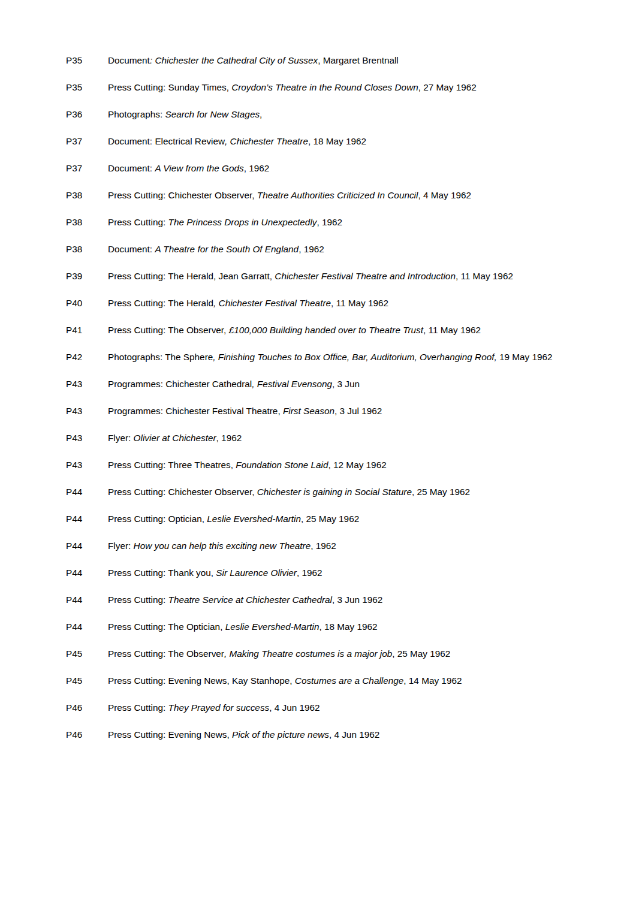| P35 | Document : Chichester the Cathedral City of Sussex , Margaret Brentnall |
| P35 | Press Cutting: Sunday Times, Croydon’s Theatre in the Round Closes Down , 27 May 1962 |
| P36 | Photographs: Search for New Stages , |
| P37 | Document: Electrical Review , Chichester Theatre , 18 May 1962 |
| P37 | Document: A View from the Gods , 1962 |
| P38 | Press Cutting: Chichester Observer, Theatre Authorities Criticized In Council , 4 May 1962 |
| P38 | Press Cutting: The Princess Drops in Unexpectedly , 1962 |
| P38 | Document: A Theatre for the South Of England , 1962 |
| P39 | Press Cutting: The Herald, Jean Garratt, Chichester Festival Theatre and Introduction , 11 May 1962 |
| P40 | Press Cutting: The Herald , Chichester Festival Theatre , 11 May 1962 |
| P41 | Press Cutting: The Observer, £100,000 Building handed over to Theatre Trust , 11 May 1962 |
| P42 | Photographs: The Sphere , Finishing Touches to Box Office, Bar, Auditorium, Overhanging Roof, 19 May 1962 |
| P43 | Programmes: Chichester Cathedral , Festival Evensong , 3 Jun |
| P43 | Programmes: Chichester Festival Theatre, First Season , 3 Jul 1962 |
| P43 | Flyer: Olivier at Chichester , 1962 |
| P43 | Press Cutting: Three Theatres, Foundation Stone Laid , 12 May 1962 |
| P44 | Press Cutting: Chichester Observer, Chichester is gaining in Social Stature , 25 May 1962 |
| P44 | Press Cutting: Optician, Leslie Evershed-Martin , 25 May 1962 |
| P44 | Flyer: How you can help this exciting new Theatre , 1962 |
| P44 | Press Cutting: Thank you, Sir Laurence Olivier , 1962 |
| P44 | Press Cutting: Theatre Service at Chichester Cathedral , 3 Jun 1962 |
| P44 | Press Cutting: The Optician, Leslie Evershed-Martin , 18 May 1962 |
| P45 | Press Cutting: The Observer , Making Theatre costumes is a major job , 25 May 1962 |
| P45 | Press Cutting: Evening News, Kay Stanhope, Costumes are a Challenge , 14 May 1962 |
| P46 | Press Cutting: They Prayed for success , 4 Jun 1962 |
| P46 | Press Cutting: Evening News, Pick of the picture news , 4 Jun 1962 |